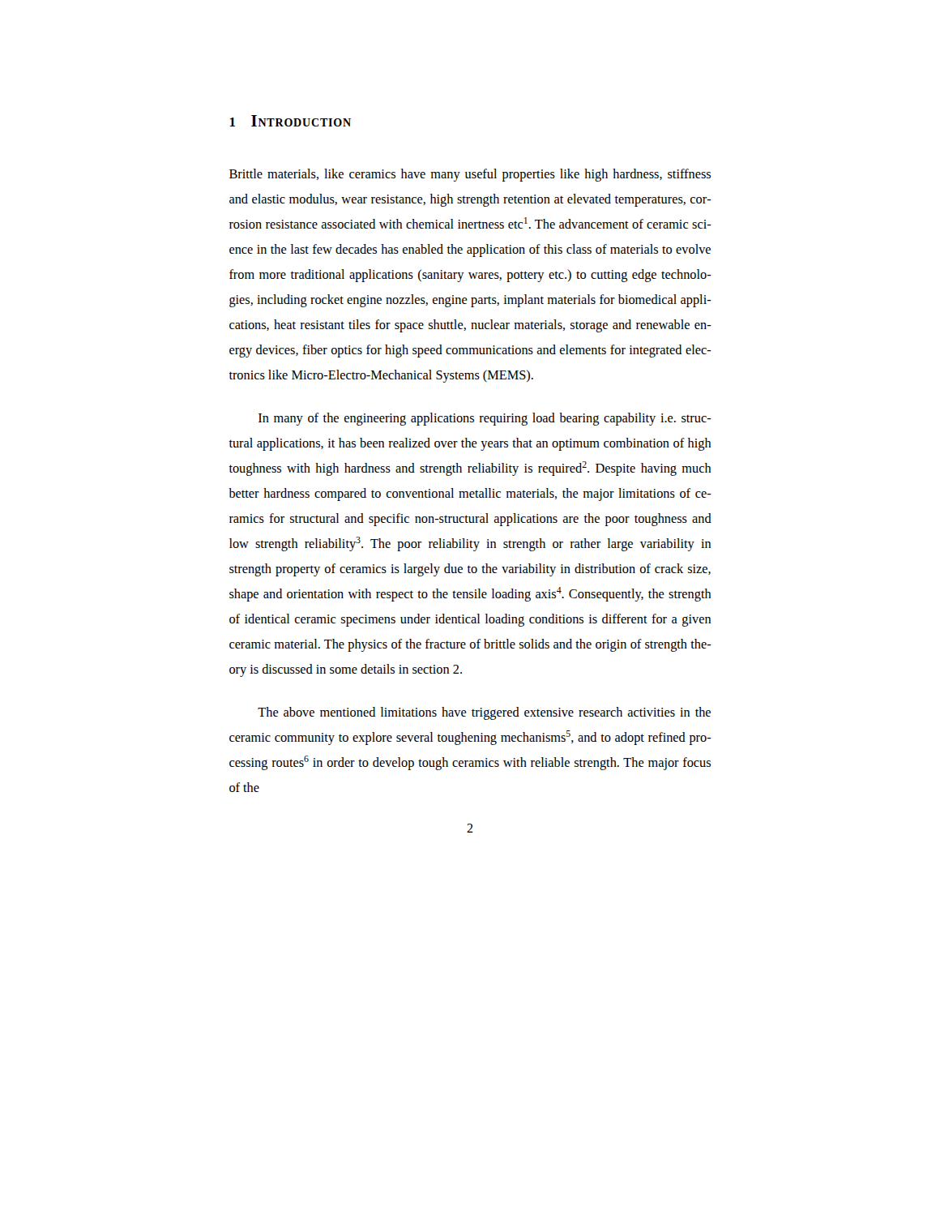1 Introduction
Brittle materials, like ceramics have many useful properties like high hardness, stiffness and elastic modulus, wear resistance, high strength retention at elevated temperatures, corrosion resistance associated with chemical inertness etc1. The advancement of ceramic science in the last few decades has enabled the application of this class of materials to evolve from more traditional applications (sanitary wares, pottery etc.) to cutting edge technologies, including rocket engine nozzles, engine parts, implant materials for biomedical applications, heat resistant tiles for space shuttle, nuclear materials, storage and renewable energy devices, fiber optics for high speed communications and elements for integrated electronics like Micro-Electro-Mechanical Systems (MEMS).
In many of the engineering applications requiring load bearing capability i.e. structural applications, it has been realized over the years that an optimum combination of high toughness with high hardness and strength reliability is required2. Despite having much better hardness compared to conventional metallic materials, the major limitations of ceramics for structural and specific non-structural applications are the poor toughness and low strength reliability3. The poor reliability in strength or rather large variability in strength property of ceramics is largely due to the variability in distribution of crack size, shape and orientation with respect to the tensile loading axis4. Consequently, the strength of identical ceramic specimens under identical loading conditions is different for a given ceramic material. The physics of the fracture of brittle solids and the origin of strength theory is discussed in some details in section 2.
The above mentioned limitations have triggered extensive research activities in the ceramic community to explore several toughening mechanisms5, and to adopt refined processing routes6 in order to develop tough ceramics with reliable strength. The major focus of the
2